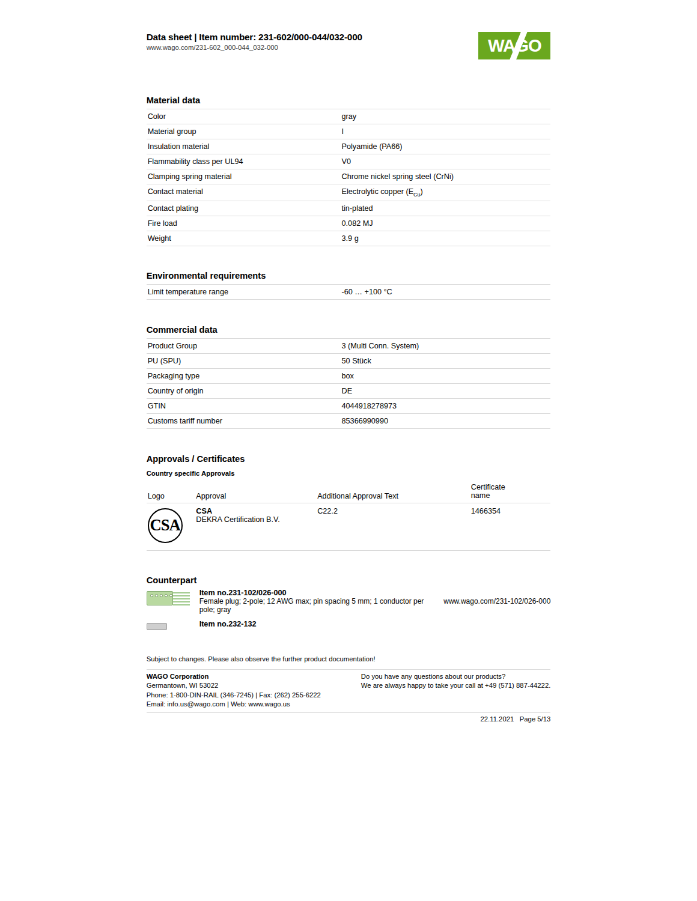Data sheet | Item number: 231-602/000-044/032-000
www.wago.com/231-602_000-044_032-000
WAGO
Material data
| Color | gray |
| Material group | I |
| Insulation material | Polyamide (PA66) |
| Flammability class per UL94 | V0 |
| Clamping spring material | Chrome nickel spring steel (CrNi) |
| Contact material | Electrolytic copper (E Cu ) |
| Contact plating | tin-plated |
| Fire load | 0.082 MJ |
| Weight | 3.9 g |
Environmental requirements
| Limit temperature range | -60 … +100 °C |
Commercial data
| Product Group | 3 (Multi Conn. System) |
| PU (SPU) | 50 Stück |
| Packaging type | box |
| Country of origin | DE |
| GTIN | 4044918278973 |
| Customs tariff number | 85366990990 |
Approvals / Certificates
Country specific Approvals
| Logo | Approval | Additional Approval Text | Certificate name |
| --- | --- | --- | --- |
| CSA | CSA DEKRA Certification B.V. | C22.2 | 1466354 |
Counterpart
Item no.231-102/026-000
Female plug; 2-pole; 12 AWG max; pin spacing 5 mm; 1 conductor per pole; gray
www.wago.com/231-102/026-000
Item no.232-132
Subject to changes. Please also observe the further product documentation!
WAGO Corporation
Germantown, WI 53022
Phone: 1-800-DIN-RAIL (346-7245) | Fax: (262) 255-6222
Email: info.us@wago.com | Web: www.wago.us
Do you have any questions about our products?
We are always happy to take your call at +49 (571) 887-44222.
22.11.2021 Page 5/13